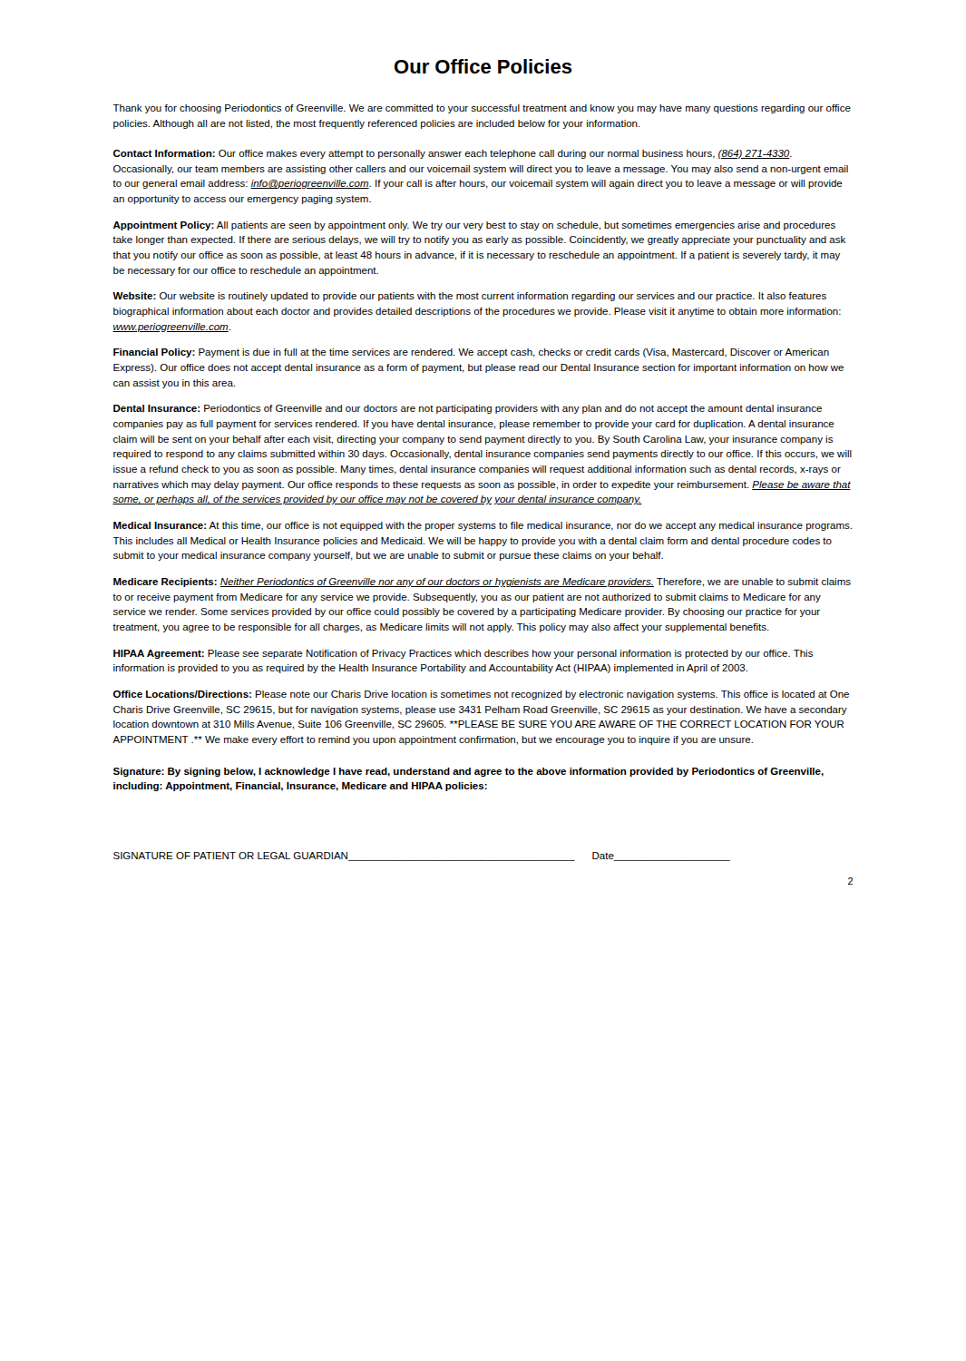Our Office Policies
Thank you for choosing Periodontics of Greenville. We are committed to your successful treatment and know you may have many questions regarding our office policies. Although all are not listed, the most frequently referenced policies are included below for your information.
Contact Information: Our office makes every attempt to personally answer each telephone call during our normal business hours, (864) 271-4330. Occasionally, our team members are assisting other callers and our voicemail system will direct you to leave a message. You may also send a non-urgent email to our general email address: info@periogreenville.com. If your call is after hours, our voicemail system will again direct you to leave a message or will provide an opportunity to access our emergency paging system.
Appointment Policy: All patients are seen by appointment only. We try our very best to stay on schedule, but sometimes emergencies arise and procedures take longer than expected. If there are serious delays, we will try to notify you as early as possible. Coincidently, we greatly appreciate your punctuality and ask that you notify our office as soon as possible, at least 48 hours in advance, if it is necessary to reschedule an appointment. If a patient is severely tardy, it may be necessary for our office to reschedule an appointment.
Website: Our website is routinely updated to provide our patients with the most current information regarding our services and our practice. It also features biographical information about each doctor and provides detailed descriptions of the procedures we provide. Please visit it anytime to obtain more information: www.periogreenville.com.
Financial Policy: Payment is due in full at the time services are rendered. We accept cash, checks or credit cards (Visa, Mastercard, Discover or American Express). Our office does not accept dental insurance as a form of payment, but please read our Dental Insurance section for important information on how we can assist you in this area.
Dental Insurance: Periodontics of Greenville and our doctors are not participating providers with any plan and do not accept the amount dental insurance companies pay as full payment for services rendered. If you have dental insurance, please remember to provide your card for duplication. A dental insurance claim will be sent on your behalf after each visit, directing your company to send payment directly to you. By South Carolina Law, your insurance company is required to respond to any claims submitted within 30 days. Occasionally, dental insurance companies send payments directly to our office. If this occurs, we will issue a refund check to you as soon as possible. Many times, dental insurance companies will request additional information such as dental records, x-rays or narratives which may delay payment. Our office responds to these requests as soon as possible, in order to expedite your reimbursement. Please be aware that some, or perhaps all, of the services provided by our office may not be covered by your dental insurance company.
Medical Insurance: At this time, our office is not equipped with the proper systems to file medical insurance, nor do we accept any medical insurance programs. This includes all Medical or Health Insurance policies and Medicaid. We will be happy to provide you with a dental claim form and dental procedure codes to submit to your medical insurance company yourself, but we are unable to submit or pursue these claims on your behalf.
Medicare Recipients: Neither Periodontics of Greenville nor any of our doctors or hygienists are Medicare providers. Therefore, we are unable to submit claims to or receive payment from Medicare for any service we provide. Subsequently, you as our patient are not authorized to submit claims to Medicare for any service we render. Some services provided by our office could possibly be covered by a participating Medicare provider. By choosing our practice for your treatment, you agree to be responsible for all charges, as Medicare limits will not apply. This policy may also affect your supplemental benefits.
HIPAA Agreement: Please see separate Notification of Privacy Practices which describes how your personal information is protected by our office. This information is provided to you as required by the Health Insurance Portability and Accountability Act (HIPAA) implemented in April of 2003.
Office Locations/Directions: Please note our Charis Drive location is sometimes not recognized by electronic navigation systems. This office is located at One Charis Drive Greenville, SC 29615, but for navigation systems, please use 3431 Pelham Road Greenville, SC 29615 as your destination. We have a secondary location downtown at 310 Mills Avenue, Suite 106 Greenville, SC 29605. **PLEASE BE SURE YOU ARE AWARE OF THE CORRECT LOCATION FOR YOUR APPOINTMENT .** We make every effort to remind you upon appointment confirmation, but we encourage you to inquire if you are unsure.
Signature: By signing below, I acknowledge I have read, understand and agree to the above information provided by Periodontics of Greenville, including: Appointment, Financial, Insurance, Medicare and HIPAA policies:
SIGNATURE OF PATIENT OR LEGAL GUARDIAN_______________________________________ Date____________________
2